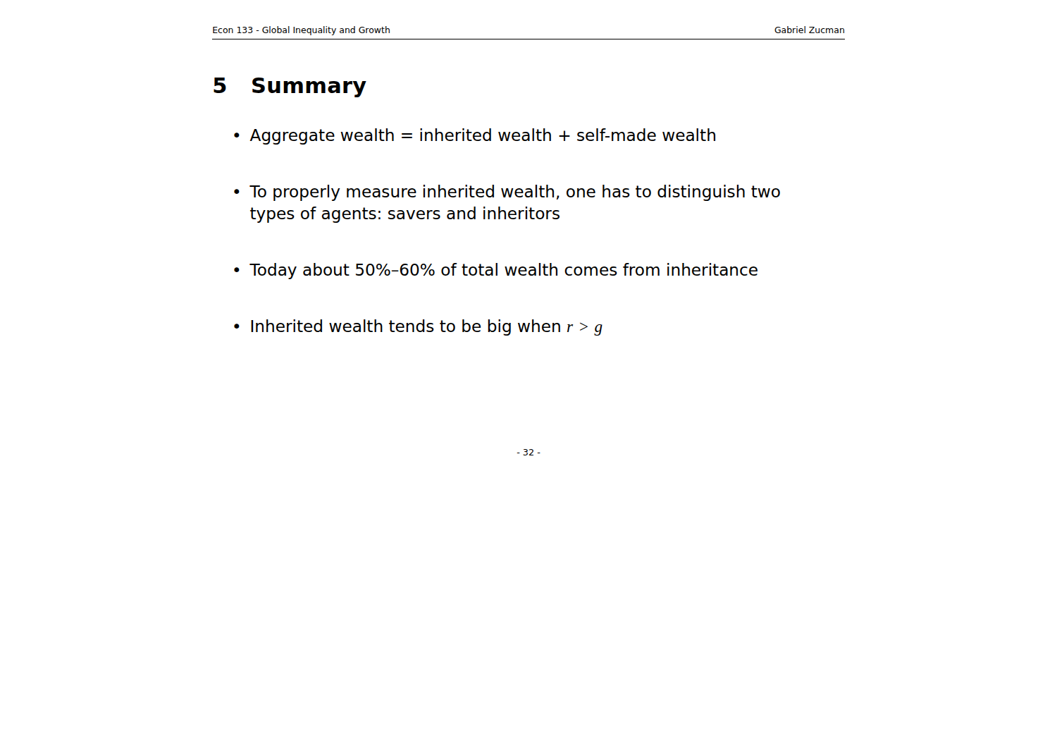Econ 133 - Global Inequality and Growth Gabriel Zucman
5 Summary
Aggregate wealth = inherited wealth + self-made wealth
To properly measure inherited wealth, one has to distinguish two types of agents: savers and inheritors
Today about 50%–60% of total wealth comes from inheritance
Inherited wealth tends to be big when r > g
- 32 -